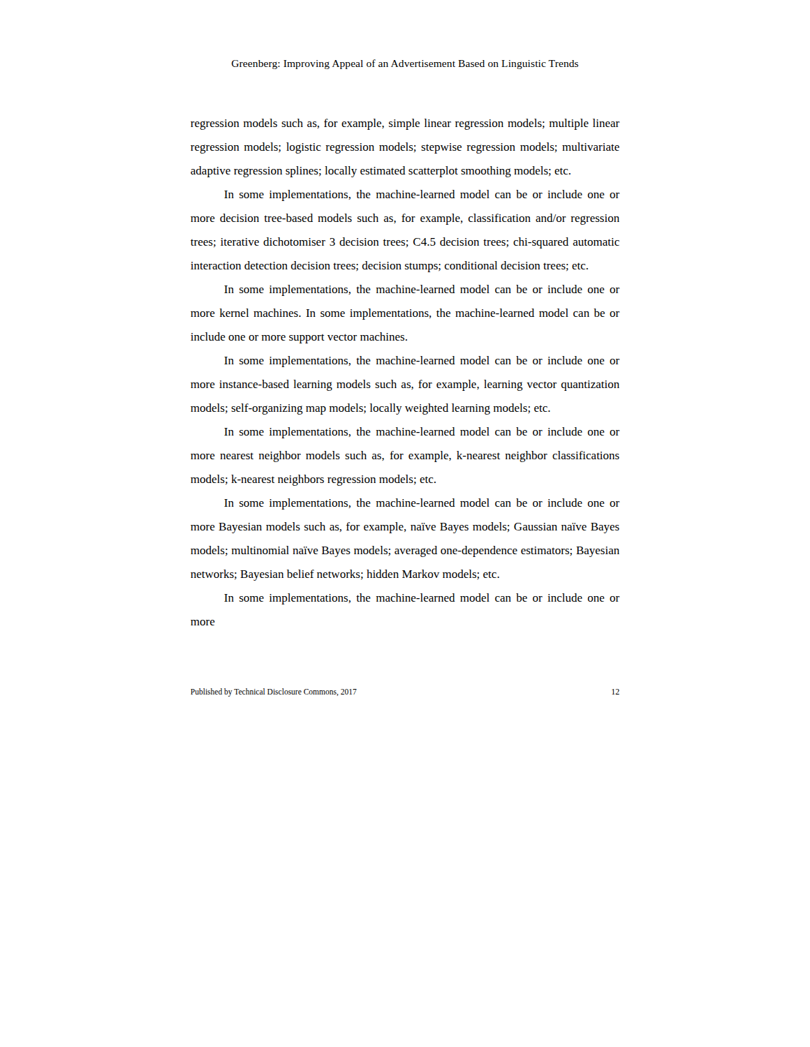Greenberg: Improving Appeal of an Advertisement Based on Linguistic Trends
regression models such as, for example, simple linear regression models; multiple linear regression models; logistic regression models; stepwise regression models; multivariate adaptive regression splines; locally estimated scatterplot smoothing models; etc.
In some implementations, the machine-learned model can be or include one or more decision tree-based models such as, for example, classification and/or regression trees; iterative dichotomiser 3 decision trees; C4.5 decision trees; chi-squared automatic interaction detection decision trees; decision stumps; conditional decision trees; etc.
In some implementations, the machine-learned model can be or include one or more kernel machines. In some implementations, the machine-learned model can be or include one or more support vector machines.
In some implementations, the machine-learned model can be or include one or more instance-based learning models such as, for example, learning vector quantization models; self-organizing map models; locally weighted learning models; etc.
In some implementations, the machine-learned model can be or include one or more nearest neighbor models such as, for example, k-nearest neighbor classifications models; k-nearest neighbors regression models; etc.
In some implementations, the machine-learned model can be or include one or more Bayesian models such as, for example, naïve Bayes models; Gaussian naïve Bayes models; multinomial naïve Bayes models; averaged one-dependence estimators; Bayesian networks; Bayesian belief networks; hidden Markov models; etc.
In some implementations, the machine-learned model can be or include one or more
Published by Technical Disclosure Commons, 2017
12